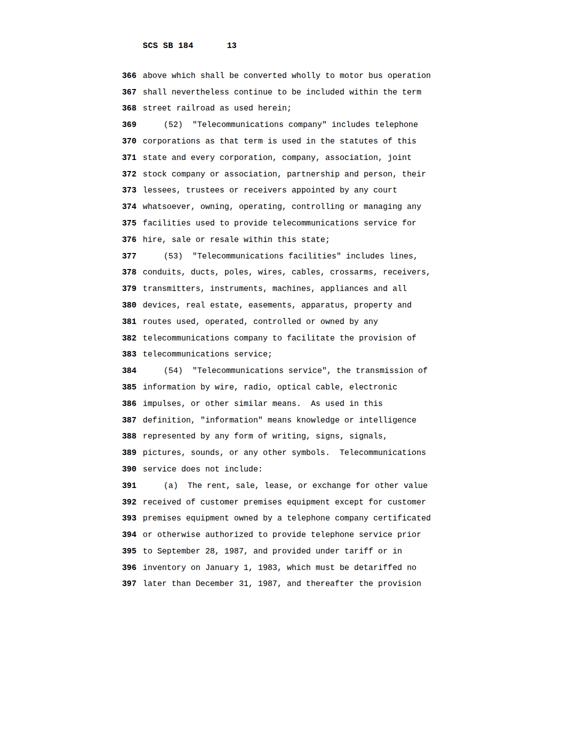SCS SB 184 13
| 366 | above which shall be converted wholly to motor bus operation |
| 367 | shall nevertheless continue to be included within the term |
| 368 | street railroad as used herein; |
| 369 | (52) "Telecommunications company" includes telephone |
| 370 | corporations as that term is used in the statutes of this |
| 371 | state and every corporation, company, association, joint |
| 372 | stock company or association, partnership and person, their |
| 373 | lessees, trustees or receivers appointed by any court |
| 374 | whatsoever, owning, operating, controlling or managing any |
| 375 | facilities used to provide telecommunications service for |
| 376 | hire, sale or resale within this state; |
| 377 | (53) "Telecommunications facilities" includes lines, |
| 378 | conduits, ducts, poles, wires, cables, crossarms, receivers, |
| 379 | transmitters, instruments, machines, appliances and all |
| 380 | devices, real estate, easements, apparatus, property and |
| 381 | routes used, operated, controlled or owned by any |
| 382 | telecommunications company to facilitate the provision of |
| 383 | telecommunications service; |
| 384 | (54) "Telecommunications service", the transmission of |
| 385 | information by wire, radio, optical cable, electronic |
| 386 | impulses, or other similar means. As used in this |
| 387 | definition, "information" means knowledge or intelligence |
| 388 | represented by any form of writing, signs, signals, |
| 389 | pictures, sounds, or any other symbols. Telecommunications |
| 390 | service does not include: |
| 391 | (a) The rent, sale, lease, or exchange for other value |
| 392 | received of customer premises equipment except for customer |
| 393 | premises equipment owned by a telephone company certificated |
| 394 | or otherwise authorized to provide telephone service prior |
| 395 | to September 28, 1987, and provided under tariff or in |
| 396 | inventory on January 1, 1983, which must be detariffed no |
| 397 | later than December 31, 1987, and thereafter the provision |